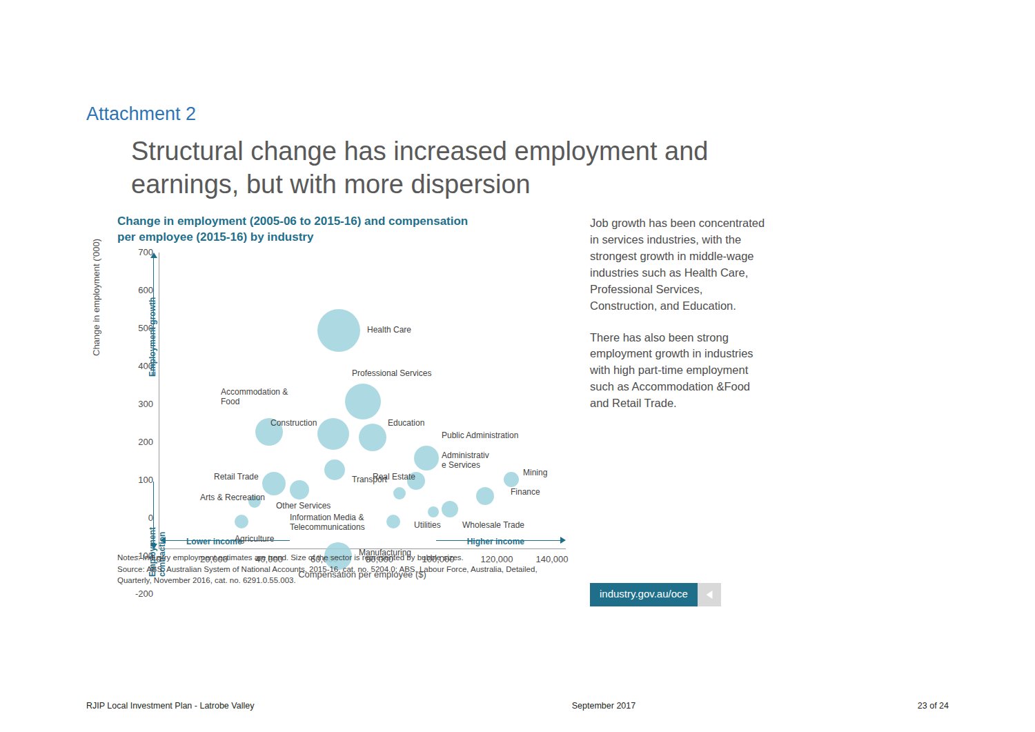Attachment 2
Structural change has increased employment and earnings, but with more dispersion
Change in employment (2005-06 to 2015-16) and compensation
per employee (2015-16) by industry
Change in employment ('000)
700
600
500
400
300
200
100
0
-100
-200
Employment growth
Employment
contraction
Compensation per employee ($)
0
20,000
40,000
60,000
80,000
100,000
120,000
140,000
Lower income
Higher income
Health Care
Professional Services
Accommodation &
Food
Construction
Education
Public Administration
Administrativ
e Services
Mining
Retail Trade
Transport
Other Services
Real Estate
Finance
Arts & Recreation
Agriculture
Information Media &
Telecommunications
Utilities
Wholesale Trade
Manufacturing
Notes: Industry employment estimates are trend. Size of the sector is represented by bubble sizes.
Source: ABS, Australian System of National Accounts, 2015-16, cat. no. 5204.0; ABS, Labour Force, Australia, Detailed, Quarterly, November 2016, cat. no. 6291.0.55.003.
Job growth has been concentrated in services industries, with the strongest growth in middle-wage industries such as Health Care, Professional Services, Construction, and Education.
There has also been strong employment growth in industries with high part-time employment such as Accommodation &Food and Retail Trade.
industry.gov.au/oce
RJIP Local Investment Plan - Latrobe Valley
September 2017
23 of 24